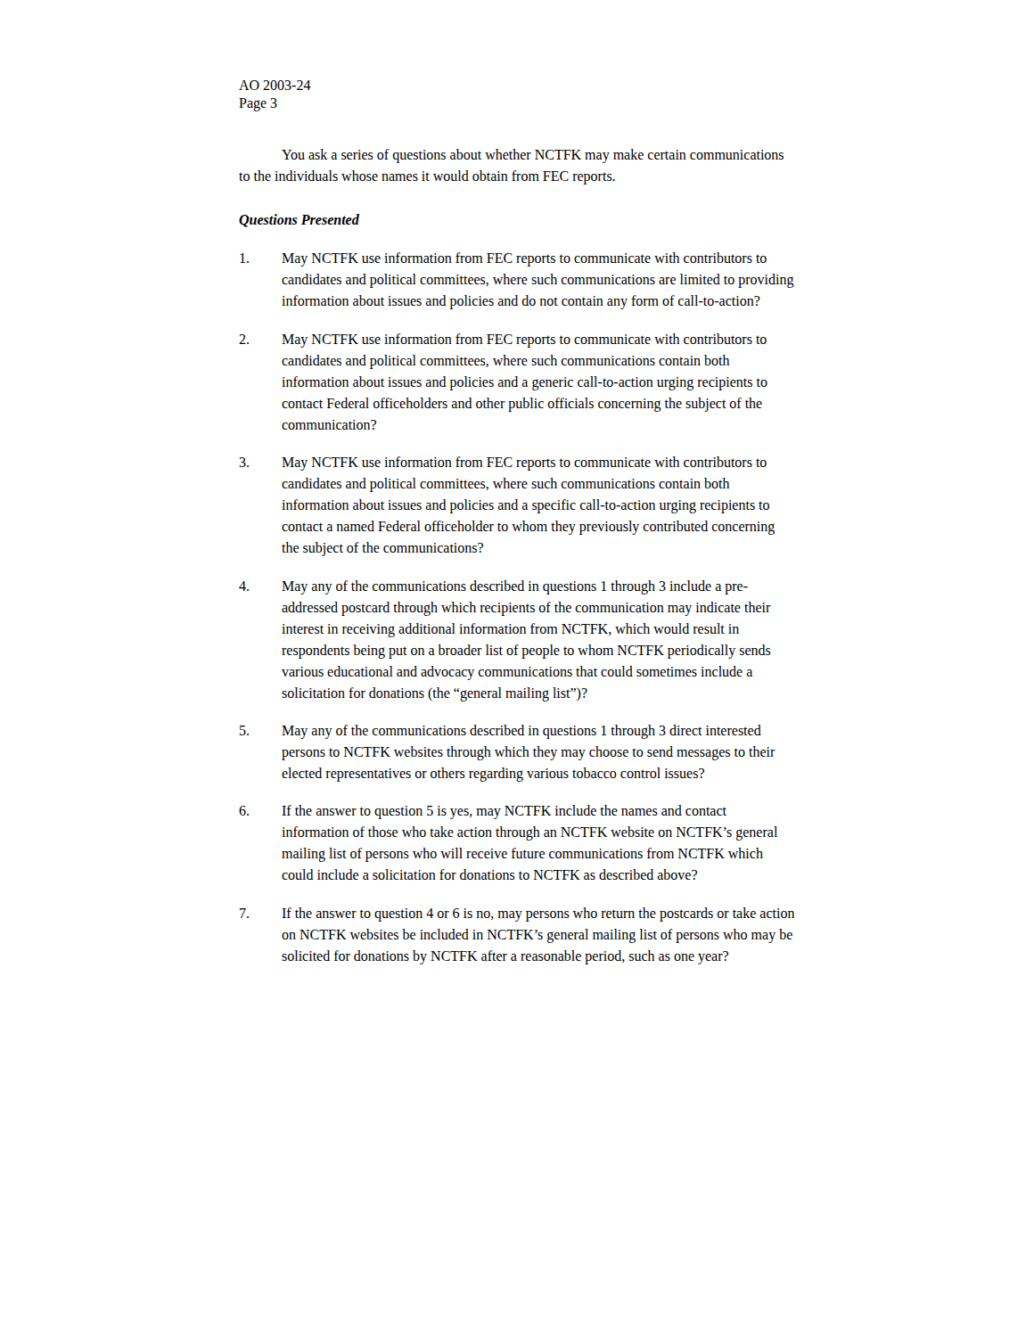AO 2003-24
Page 3
You ask a series of questions about whether NCTFK may make certain communications to the individuals whose names it would obtain from FEC reports.
Questions Presented
1.
May NCTFK use information from FEC reports to communicate with contributors to candidates and political committees, where such communications are limited to providing information about issues and policies and do not contain any form of call-to-action?
2.
May NCTFK use information from FEC reports to communicate with contributors to candidates and political committees, where such communications contain both information about issues and policies and a generic call-to-action urging recipients to contact Federal officeholders and other public officials concerning the subject of the communication?
3.
May NCTFK use information from FEC reports to communicate with contributors to candidates and political committees, where such communications contain both information about issues and policies and a specific call-to-action urging recipients to contact a named Federal officeholder to whom they previously contributed concerning the subject of the communications?
4.
May any of the communications described in questions 1 through 3 include a pre-addressed postcard through which recipients of the communication may indicate their interest in receiving additional information from NCTFK, which would result in respondents being put on a broader list of people to whom NCTFK periodically sends various educational and advocacy communications that could sometimes include a solicitation for donations (the “general mailing list”)?
5.
May any of the communications described in questions 1 through 3 direct interested persons to NCTFK websites through which they may choose to send messages to their elected representatives or others regarding various tobacco control issues?
6.
If the answer to question 5 is yes, may NCTFK include the names and contact information of those who take action through an NCTFK website on NCTFK’s general mailing list of persons who will receive future communications from NCTFK which could include a solicitation for donations to NCTFK as described above?
7.
If the answer to question 4 or 6 is no, may persons who return the postcards or take action on NCTFK websites be included in NCTFK’s general mailing list of persons who may be solicited for donations by NCTFK after a reasonable period, such as one year?